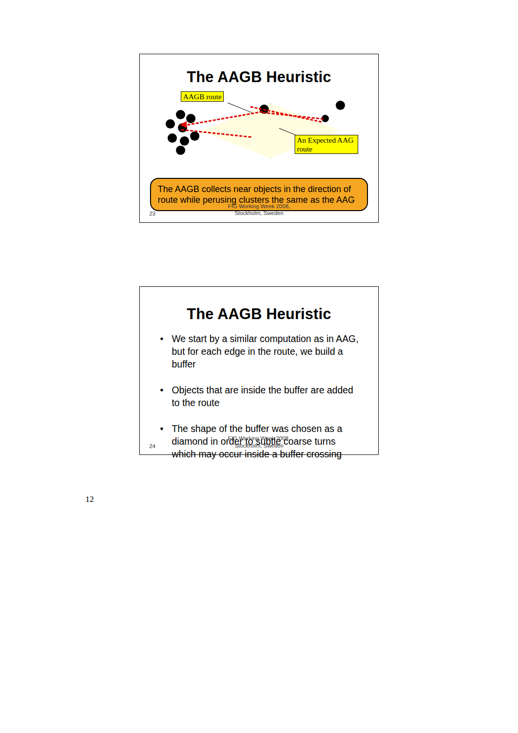The AAGB Heuristic
AAGB route
An Expected AAG route
The AAGB collects near objects in the direction of route while perusing clusters the same as the AAG
23
FIG Working Week 2008,
Stockholm, Sweden
The AAGB Heuristic
We start by a similar computation as in AAG, but for each edge in the route, we build a buffer
Objects that are inside the buffer are added to the route
The shape of the buffer was chosen as a diamond in order to subtle coarse turns which may occur inside a buffer crossing
24
FIG Working Week 2008,
Stockholm, Sweden
12